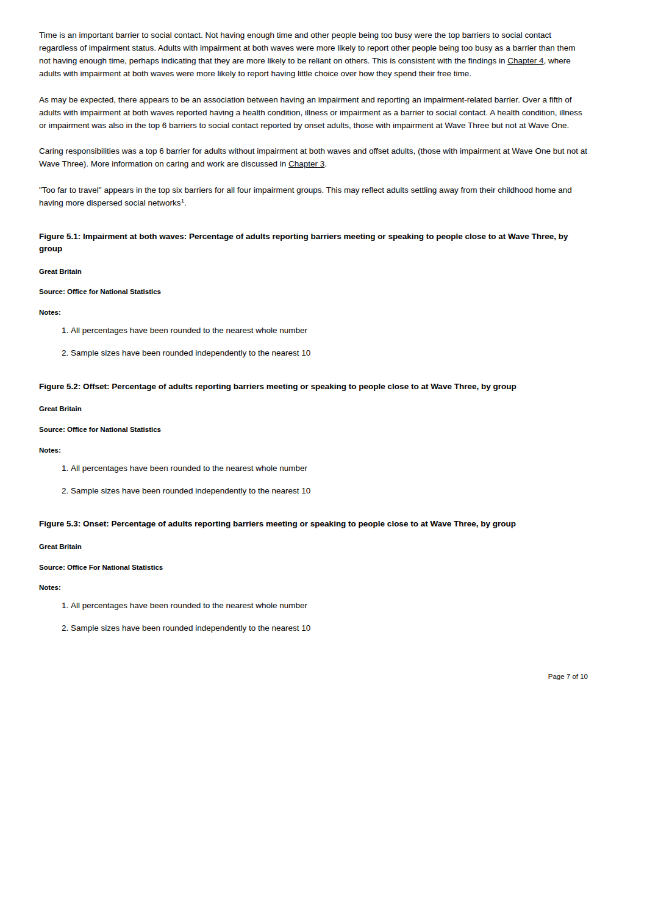Time is an important barrier to social contact. Not having enough time and other people being too busy were the top barriers to social contact regardless of impairment status. Adults with impairment at both waves were more likely to report other people being too busy as a barrier than them not having enough time, perhaps indicating that they are more likely to be reliant on others. This is consistent with the findings in Chapter 4, where adults with impairment at both waves were more likely to report having little choice over how they spend their free time.
As may be expected, there appears to be an association between having an impairment and reporting an impairment-related barrier. Over a fifth of adults with impairment at both waves reported having a health condition, illness or impairment as a barrier to social contact. A health condition, illness or impairment was also in the top 6 barriers to social contact reported by onset adults, those with impairment at Wave Three but not at Wave One.
Caring responsibilities was a top 6 barrier for adults without impairment at both waves and offset adults, (those with impairment at Wave One but not at Wave Three). More information on caring and work are discussed in Chapter 3.
"Too far to travel" appears in the top six barriers for all four impairment groups. This may reflect adults settling away from their childhood home and having more dispersed social networks1.
Figure 5.1: Impairment at both waves: Percentage of adults reporting barriers meeting or speaking to people close to at Wave Three, by group
Great Britain
Source: Office for National Statistics
Notes:
All percentages have been rounded to the nearest whole number
Sample sizes have been rounded independently to the nearest 10
Figure 5.2: Offset: Percentage of adults reporting barriers meeting or speaking to people close to at Wave Three, by group
Great Britain
Source: Office for National Statistics
Notes:
All percentages have been rounded to the nearest whole number
Sample sizes have been rounded independently to the nearest 10
Figure 5.3: Onset: Percentage of adults reporting barriers meeting or speaking to people close to at Wave Three, by group
Great Britain
Source: Office For National Statistics
Notes:
All percentages have been rounded to the nearest whole number
Sample sizes have been rounded independently to the nearest 10
Page 7 of 10